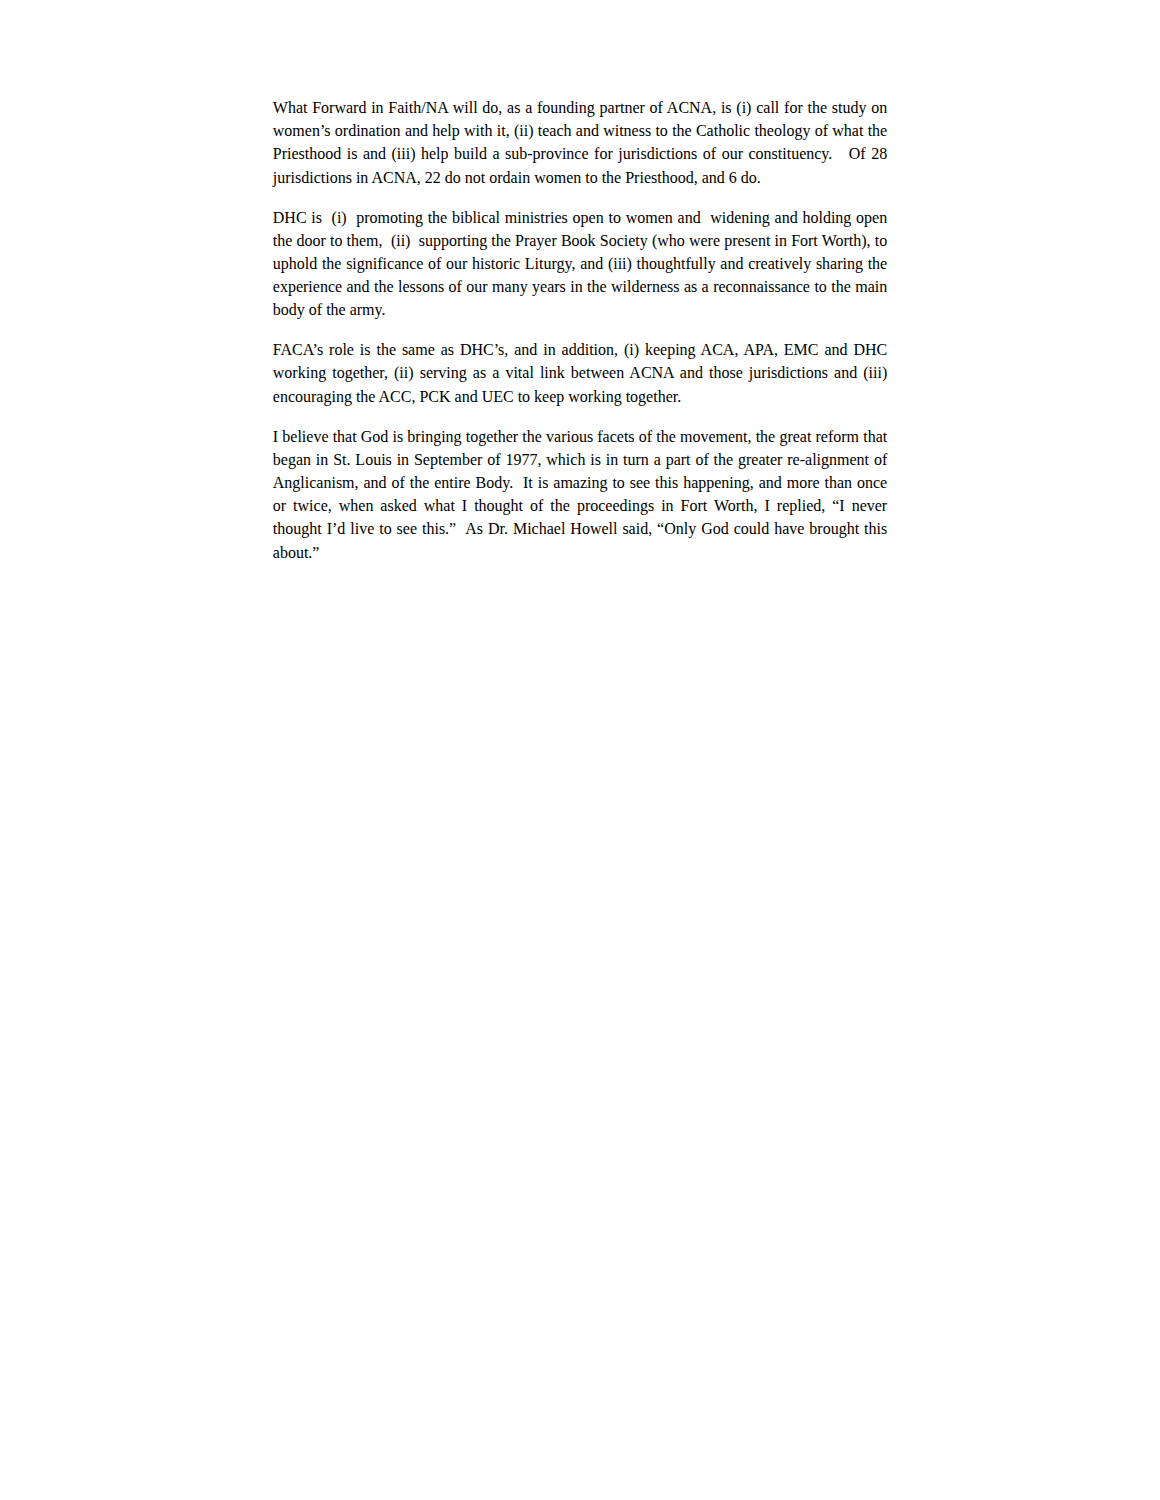What Forward in Faith/NA will do, as a founding partner of ACNA, is (i) call for the study on women’s ordination and help with it, (ii) teach and witness to the Catholic theology of what the Priesthood is and (iii) help build a sub-province for jurisdictions of our constituency. Of 28 jurisdictions in ACNA, 22 do not ordain women to the Priesthood, and 6 do.
DHC is (i) promoting the biblical ministries open to women and widening and holding open the door to them, (ii) supporting the Prayer Book Society (who were present in Fort Worth), to uphold the significance of our historic Liturgy, and (iii) thoughtfully and creatively sharing the experience and the lessons of our many years in the wilderness as a reconnaissance to the main body of the army.
FACA’s role is the same as DHC’s, and in addition, (i) keeping ACA, APA, EMC and DHC working together, (ii) serving as a vital link between ACNA and those jurisdictions and (iii) encouraging the ACC, PCK and UEC to keep working together.
I believe that God is bringing together the various facets of the movement, the great reform that began in St. Louis in September of 1977, which is in turn a part of the greater re-alignment of Anglicanism, and of the entire Body. It is amazing to see this happening, and more than once or twice, when asked what I thought of the proceedings in Fort Worth, I replied, “I never thought I’d live to see this.” As Dr. Michael Howell said, “Only God could have brought this about.”